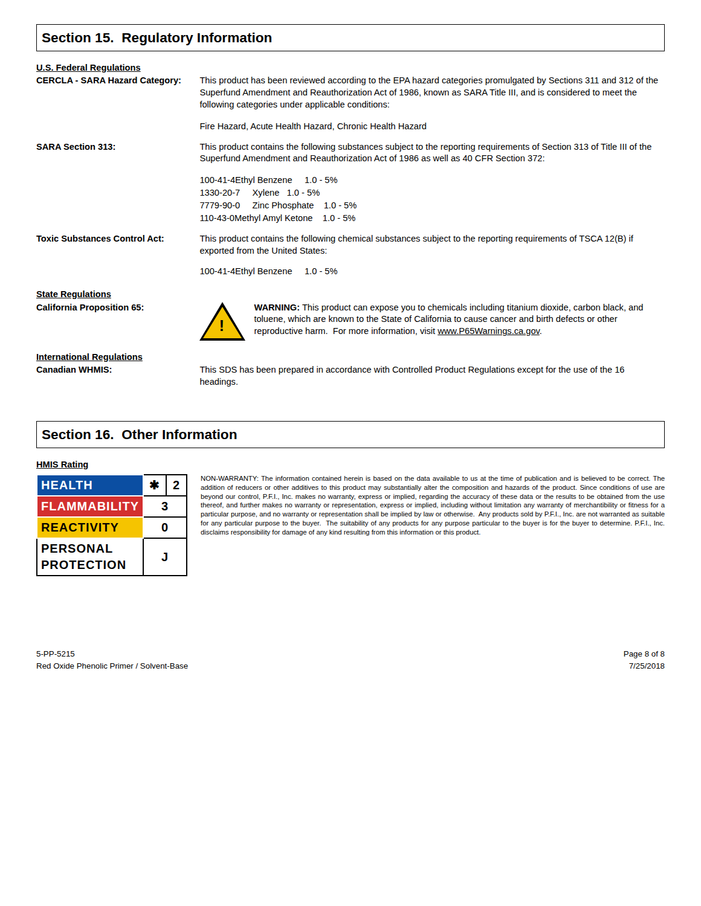Section 15. Regulatory Information
U.S. Federal Regulations
| CERCLA - SARA Hazard Category: | This product has been reviewed according to the EPA hazard categories promulgated by Sections 311 and 312 of the Superfund Amendment and Reauthorization Act of 1986, known as SARA Title III, and is considered to meet the following categories under applicable conditions: Fire Hazard, Acute Health Hazard, Chronic Health Hazard |
| SARA Section 313: | This product contains the following substances subject to the reporting requirements of Section 313 of Title III of the Superfund Amendment and Reauthorization Act of 1986 as well as 40 CFR Section 372: 100-41-4Ethyl Benzene 1.0 - 5% 1330-20-7 Xylene 1.0 - 5% 7779-90-0 Zinc Phosphate 1.0 - 5% 110-43-0Methyl Amyl Ketone 1.0 - 5% |
| Toxic Substances Control Act: | This product contains the following chemical substances subject to the reporting requirements of TSCA 12(B) if exported from the United States: 100-41-4Ethyl Benzene 1.0 - 5% |
State Regulations
| California Proposition 65: | ! WARNING: This product can expose you to chemicals including titanium dioxide, carbon black, and toluene, which are known to the State of California to cause cancer and birth defects or other reproductive harm. For more information, visit www.P65Warnings.ca.gov . |
International Regulations
| Canadian WHMIS: | This SDS has been prepared in accordance with Controlled Product Regulations except for the use of the 16 headings. |
Section 16. Other Information
HMIS Rating
| HEALTH | ✱ | 2 |
| FLAMMABILITY | 3 |
| REACTIVITY | 0 |
| PERSONAL PROTECTION | J |
NON-WARRANTY: The information contained herein is based on the data available to us at the time of publication and is believed to be correct. The addition of reducers or other additives to this product may substantially alter the composition and hazards of the product. Since conditions of use are beyond our control, P.F.I., Inc. makes no warranty, express or implied, regarding the accuracy of these data or the results to be obtained from the use thereof, and further makes no warranty or representation, express or implied, including without limitation any warranty of merchantibility or fitness for a particular purpose, and no warranty or representation shall be implied by law or otherwise. Any products sold by P.F.I., Inc. are not warranted as suitable for any particular purpose to the buyer. The suitability of any products for any purpose particular to the buyer is for the buyer to determine. P.F.I., Inc. disclaims responsibility for damage of any kind resulting from this information or this product.
5-PP-5215
Red Oxide Phenolic Primer / Solvent-Base
Page 8 of 8
7/25/2018